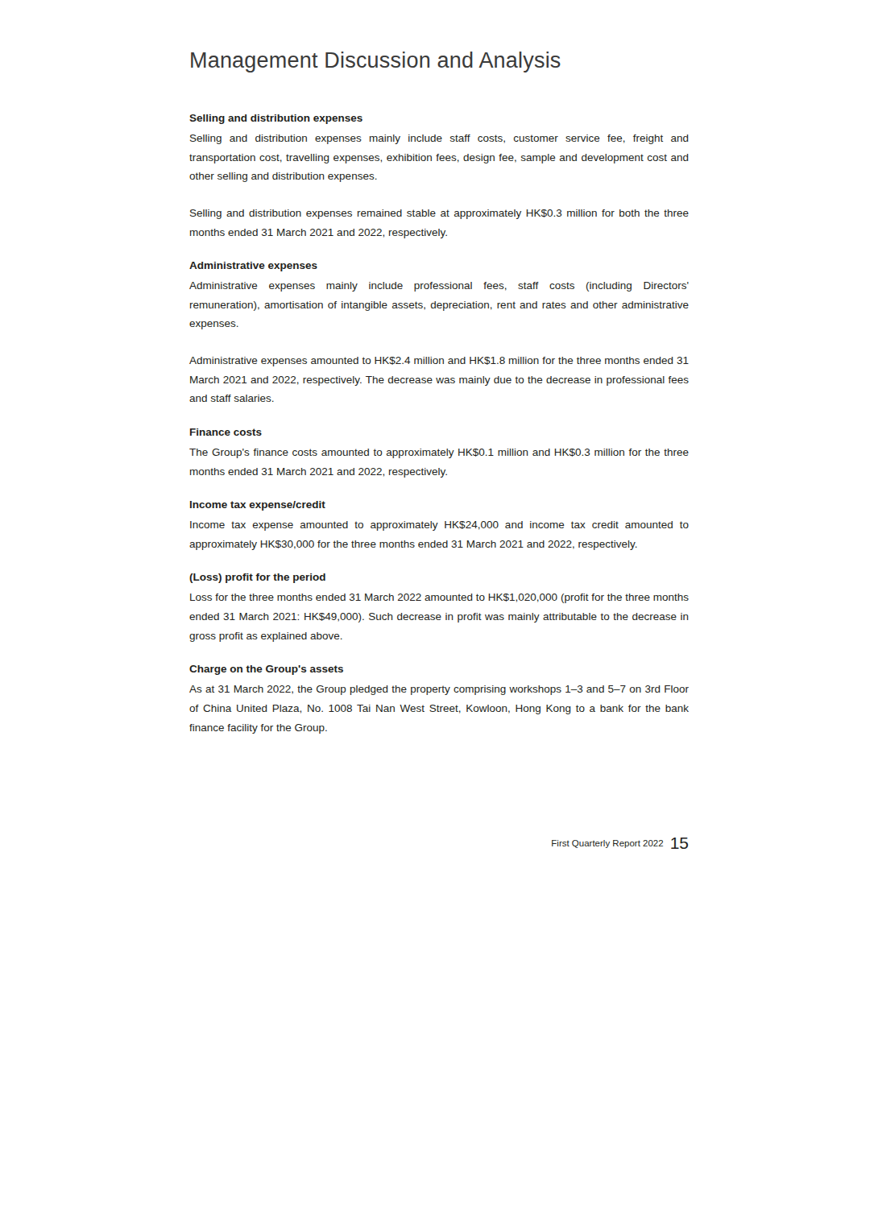Management Discussion and Analysis
Selling and distribution expenses
Selling and distribution expenses mainly include staff costs, customer service fee, freight and transportation cost, travelling expenses, exhibition fees, design fee, sample and development cost and other selling and distribution expenses.
Selling and distribution expenses remained stable at approximately HK$0.3 million for both the three months ended 31 March 2021 and 2022, respectively.
Administrative expenses
Administrative expenses mainly include professional fees, staff costs (including Directors' remuneration), amortisation of intangible assets, depreciation, rent and rates and other administrative expenses.
Administrative expenses amounted to HK$2.4 million and HK$1.8 million for the three months ended 31 March 2021 and 2022, respectively. The decrease was mainly due to the decrease in professional fees and staff salaries.
Finance costs
The Group's finance costs amounted to approximately HK$0.1 million and HK$0.3 million for the three months ended 31 March 2021 and 2022, respectively.
Income tax expense/credit
Income tax expense amounted to approximately HK$24,000 and income tax credit amounted to approximately HK$30,000 for the three months ended 31 March 2021 and 2022, respectively.
(Loss) profit for the period
Loss for the three months ended 31 March 2022 amounted to HK$1,020,000 (profit for the three months ended 31 March 2021: HK$49,000). Such decrease in profit was mainly attributable to the decrease in gross profit as explained above.
Charge on the Group's assets
As at 31 March 2022, the Group pledged the property comprising workshops 1–3 and 5–7 on 3rd Floor of China United Plaza, No. 1008 Tai Nan West Street, Kowloon, Hong Kong to a bank for the bank finance facility for the Group.
First Quarterly Report 202215